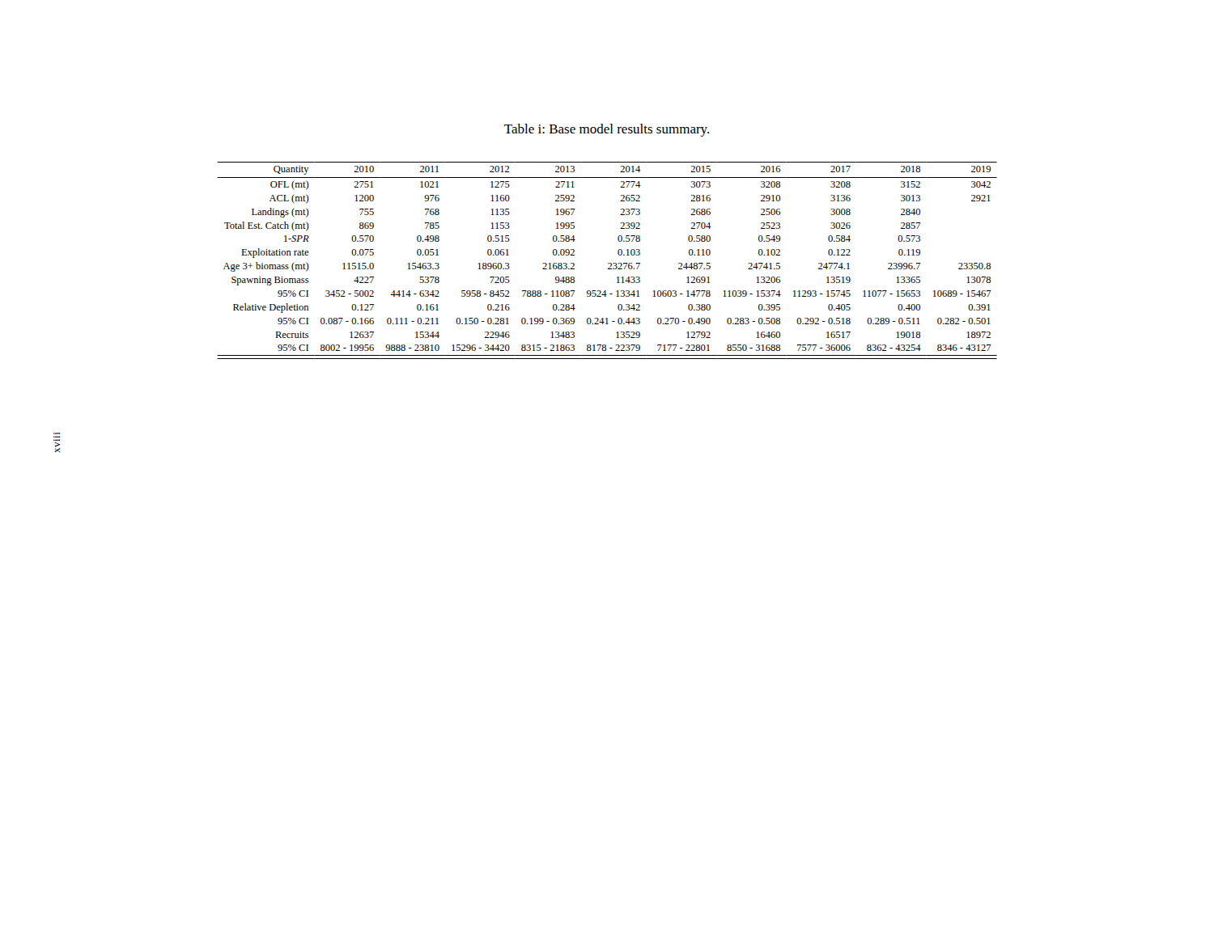Table i: Base model results summary.
xviii
| Quantity | 2010 | 2011 | 2012 | 2013 | 2014 | 2015 | 2016 | 2017 | 2018 | 2019 |
| --- | --- | --- | --- | --- | --- | --- | --- | --- | --- | --- |
| OFL (mt) | 2751 | 1021 | 1275 | 2711 | 2774 | 3073 | 3208 | 3208 | 3152 | 3042 |
| ACL (mt) | 1200 | 976 | 1160 | 2592 | 2652 | 2816 | 2910 | 3136 | 3013 | 2921 |
| Landings (mt) | 755 | 768 | 1135 | 1967 | 2373 | 2686 | 2506 | 3008 | 2840 | |
| Total Est. Catch (mt) | 869 | 785 | 1153 | 1995 | 2392 | 2704 | 2523 | 3026 | 2857 | |
| 1- SPR | 0.570 | 0.498 | 0.515 | 0.584 | 0.578 | 0.580 | 0.549 | 0.584 | 0.573 | |
| Exploitation rate | 0.075 | 0.051 | 0.061 | 0.092 | 0.103 | 0.110 | 0.102 | 0.122 | 0.119 | |
| Age 3+ biomass (mt) | 11515.0 | 15463.3 | 18960.3 | 21683.2 | 23276.7 | 24487.5 | 24741.5 | 24774.1 | 23996.7 | 23350.8 |
| Spawning Biomass | 4227 | 5378 | 7205 | 9488 | 11433 | 12691 | 13206 | 13519 | 13365 | 13078 |
| 95% CI | 3452 - 5002 | 4414 - 6342 | 5958 - 8452 | 7888 - 11087 | 9524 - 13341 | 10603 - 14778 | 11039 - 15374 | 11293 - 15745 | 11077 - 15653 | 10689 - 15467 |
| Relative Depletion | 0.127 | 0.161 | 0.216 | 0.284 | 0.342 | 0.380 | 0.395 | 0.405 | 0.400 | 0.391 |
| 95% CI | 0.087 - 0.166 | 0.111 - 0.211 | 0.150 - 0.281 | 0.199 - 0.369 | 0.241 - 0.443 | 0.270 - 0.490 | 0.283 - 0.508 | 0.292 - 0.518 | 0.289 - 0.511 | 0.282 - 0.501 |
| Recruits | 12637 | 15344 | 22946 | 13483 | 13529 | 12792 | 16460 | 16517 | 19018 | 18972 |
| 95% CI | 8002 - 19956 | 9888 - 23810 | 15296 - 34420 | 8315 - 21863 | 8178 - 22379 | 7177 - 22801 | 8550 - 31688 | 7577 - 36006 | 8362 - 43254 | 8346 - 43127 |